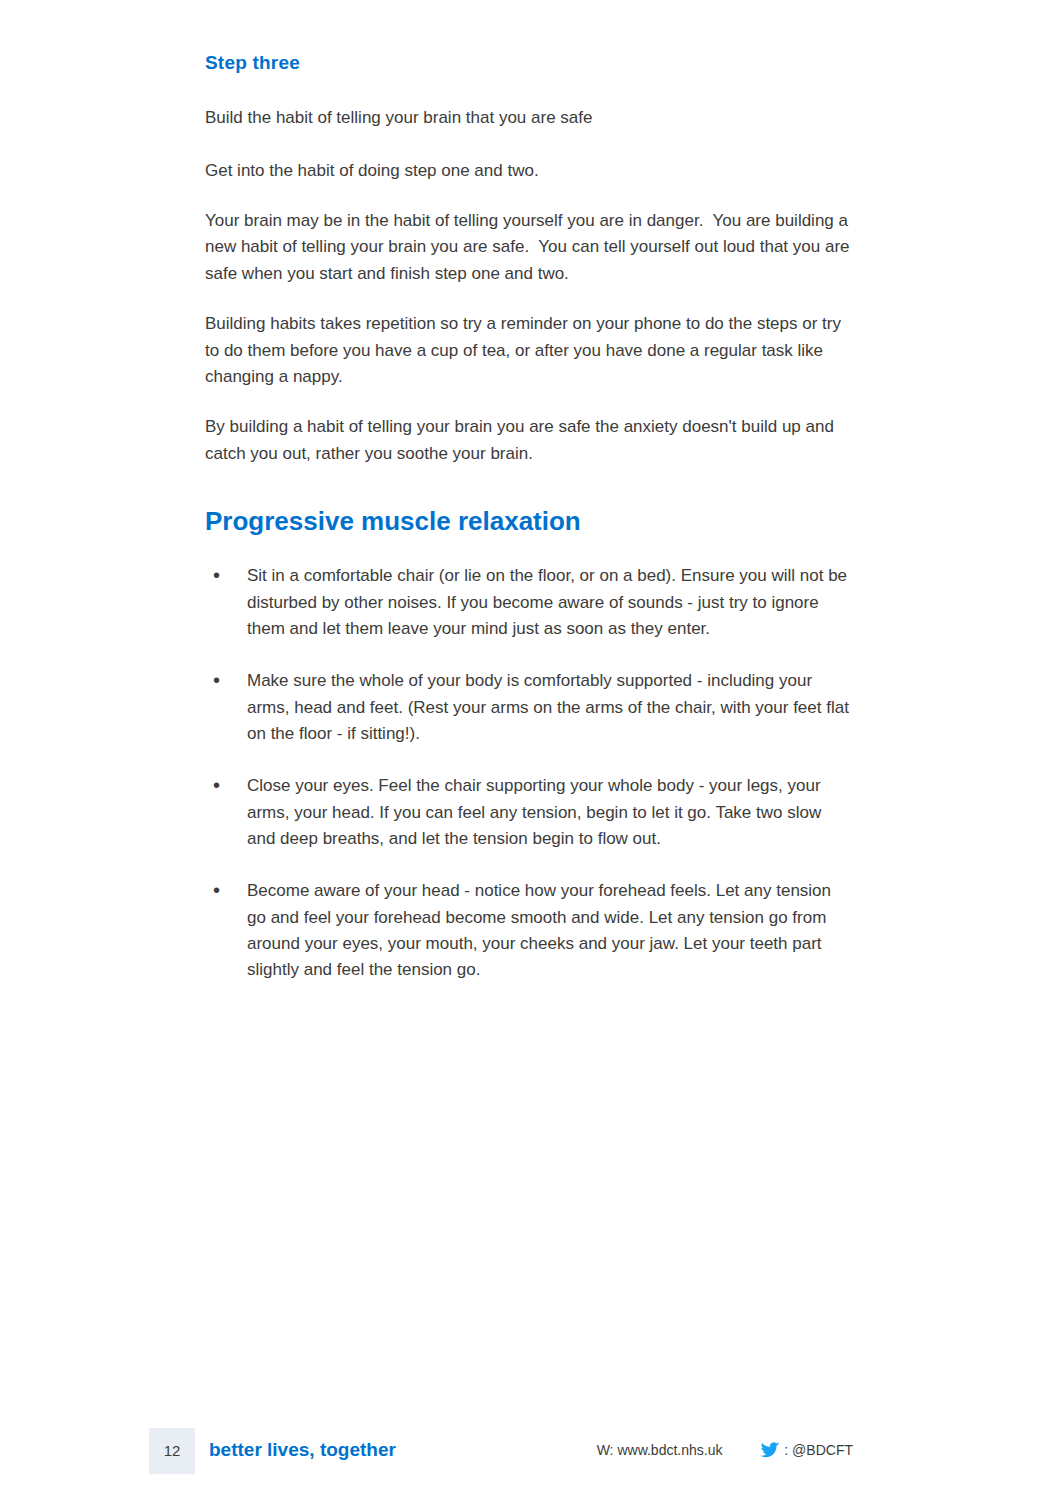Step three
Build the habit of telling your brain that you are safe
Get into the habit of doing step one and two.
Your brain may be in the habit of telling yourself you are in danger. You are building a new habit of telling your brain you are safe. You can tell yourself out loud that you are safe when you start and finish step one and two.
Building habits takes repetition so try a reminder on your phone to do the steps or try to do them before you have a cup of tea, or after you have done a regular task like changing a nappy.
By building a habit of telling your brain you are safe the anxiety doesn't build up and catch you out, rather you soothe your brain.
Progressive muscle relaxation
Sit in a comfortable chair (or lie on the floor, or on a bed). Ensure you will not be disturbed by other noises. If you become aware of sounds - just try to ignore them and let them leave your mind just as soon as they enter.
Make sure the whole of your body is comfortably supported - including your arms, head and feet. (Rest your arms on the arms of the chair, with your feet flat on the floor - if sitting!).
Close your eyes. Feel the chair supporting your whole body - your legs, your arms, your head. If you can feel any tension, begin to let it go. Take two slow and deep breaths, and let the tension begin to flow out.
Become aware of your head - notice how your forehead feels. Let any tension go and feel your forehead become smooth and wide. Let any tension go from around your eyes, your mouth, your cheeks and your jaw. Let your teeth part slightly and feel the tension go.
12
better lives, together
W: www.bdct.nhs.uk : @BDCFT